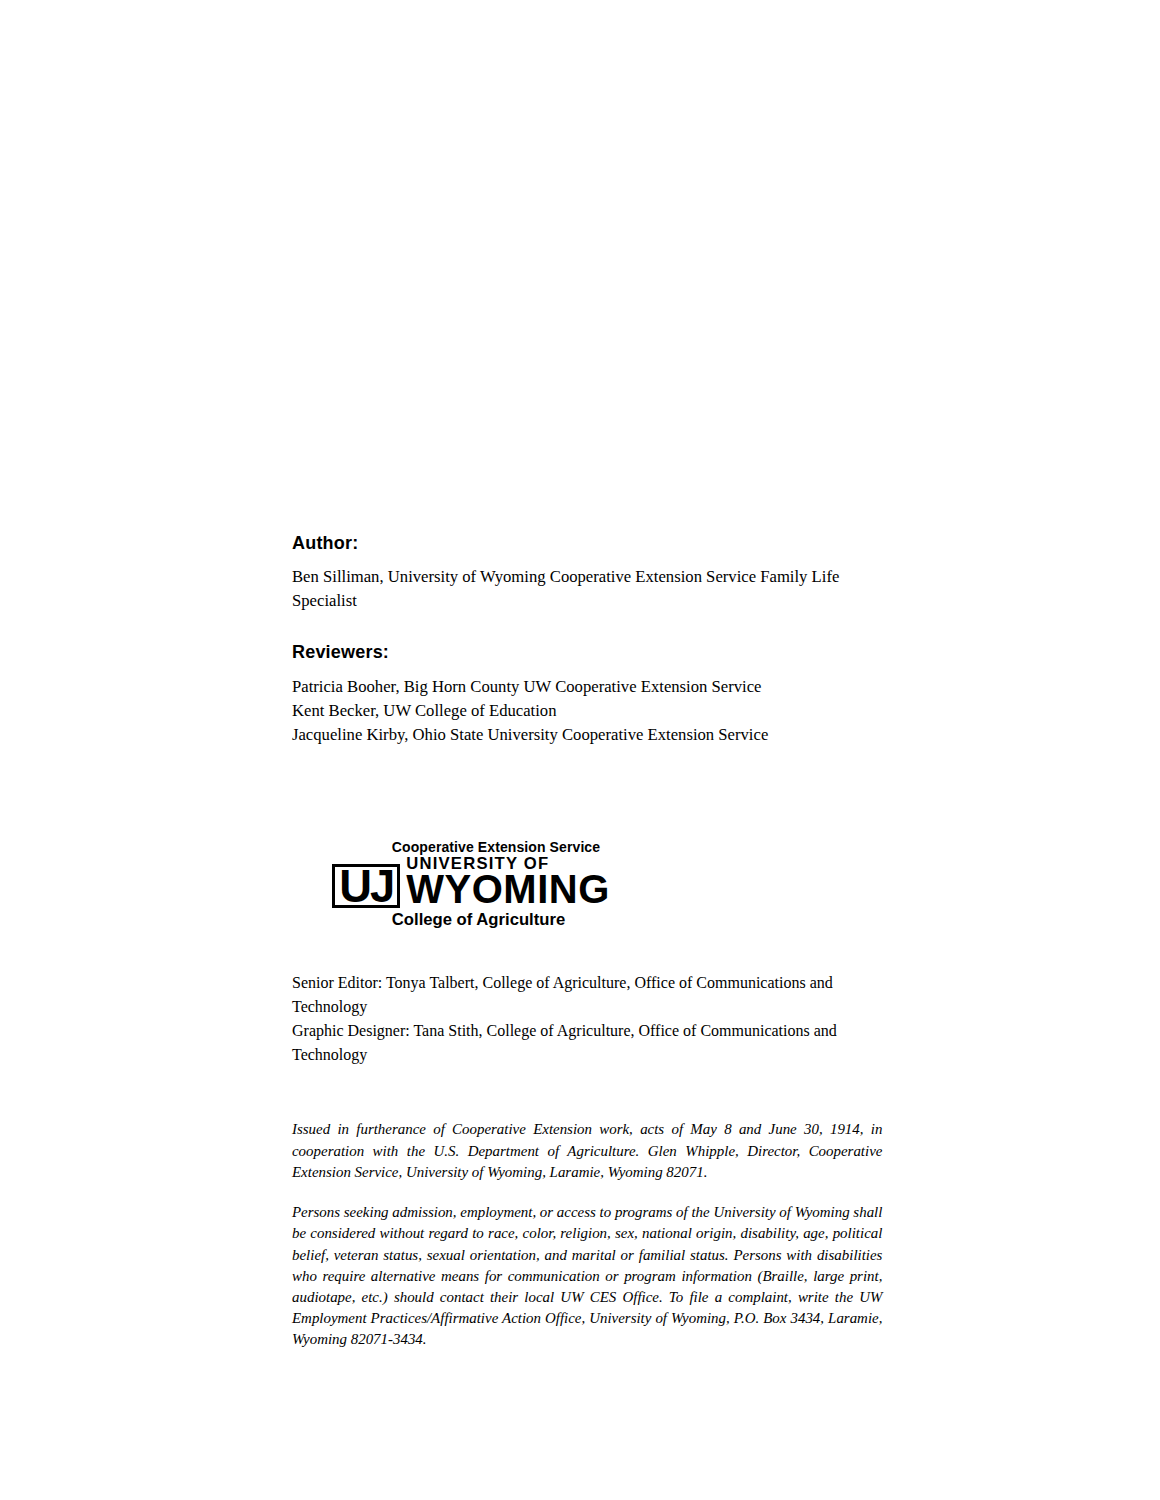Author:
Ben Silliman, University of Wyoming Cooperative Extension Service Family Life Specialist
Reviewers:
Patricia Booher, Big Horn County UW Cooperative Extension Service
Kent Becker, UW College of Education
Jacqueline Kirby, Ohio State University Cooperative Extension Service
Cooperative Extension Service
UJ
UNIVERSITY OF WYOMING
College of Agriculture
Senior Editor: Tonya Talbert, College of Agriculture, Office of Communications and Technology
Graphic Designer: Tana Stith, College of Agriculture, Office of Communications and Technology
Issued in furtherance of Cooperative Extension work, acts of May 8 and June 30, 1914, in cooperation with the U.S. Department of Agriculture. Glen Whipple, Director, Cooperative Extension Service, University of Wyoming, Laramie, Wyoming 82071.
Persons seeking admission, employment, or access to programs of the University of Wyoming shall be considered without regard to race, color, religion, sex, national origin, disability, age, political belief, veteran status, sexual orientation, and marital or familial status. Persons with disabilities who require alternative means for communication or program information (Braille, large print, audiotape, etc.) should contact their local UW CES Office. To file a complaint, write the UW Employment Practices/Affirmative Action Office, University of Wyoming, P.O. Box 3434, Laramie, Wyoming 82071-3434.